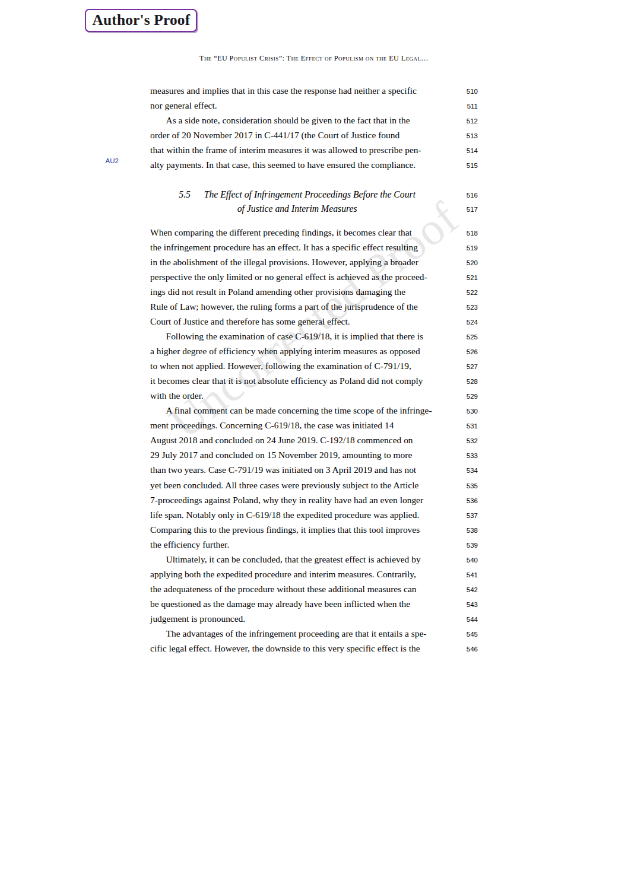Author's Proof
Uncorrected Proof
The “EU Populist Crisis”: The Effect of Populism on the EU Legal…
measures and implies that in this case the response had neither a specific
510
nor general effect.
511
As a side note, consideration should be given to the fact that in the
512
order of 20 November 2017 in C-441/17 (the Court of Justice found
513
that within the frame of interim measures it was allowed to prescribe pen-
514
alty payments. In that case, this seemed to have ensured the compliance.
515
AU2
5.5 The Effect of Infringement Proceedings Before the Court
516
of Justice and Interim Measures
517
When comparing the different preceding findings, it becomes clear that
518
the infringement procedure has an effect. It has a specific effect resulting
519
in the abolishment of the illegal provisions. However, applying a broader
520
perspective the only limited or no general effect is achieved as the proceed-
521
ings did not result in Poland amending other provisions damaging the
522
Rule of Law; however, the ruling forms a part of the jurisprudence of the
523
Court of Justice and therefore has some general effect.
524
Following the examination of case C-619/18, it is implied that there is
525
a higher degree of efficiency when applying interim measures as opposed
526
to when not applied. However, following the examination of C-791/19,
527
it becomes clear that it is not absolute efficiency as Poland did not comply
528
with the order.
529
A final comment can be made concerning the time scope of the infringe-
530
ment proceedings. Concerning C-619/18, the case was initiated 14
531
August 2018 and concluded on 24 June 2019. C-192/18 commenced on
532
29 July 2017 and concluded on 15 November 2019, amounting to more
533
than two years. Case C-791/19 was initiated on 3 April 2019 and has not
534
yet been concluded. All three cases were previously subject to the Article
535
7-proceedings against Poland, why they in reality have had an even longer
536
life span. Notably only in C-619/18 the expedited procedure was applied.
537
Comparing this to the previous findings, it implies that this tool improves
538
the efficiency further.
539
Ultimately, it can be concluded, that the greatest effect is achieved by
540
applying both the expedited procedure and interim measures. Contrarily,
541
the adequateness of the procedure without these additional measures can
542
be questioned as the damage may already have been inflicted when the
543
judgement is pronounced.
544
The advantages of the infringement proceeding are that it entails a spe-
545
cific legal effect. However, the downside to this very specific effect is the
546